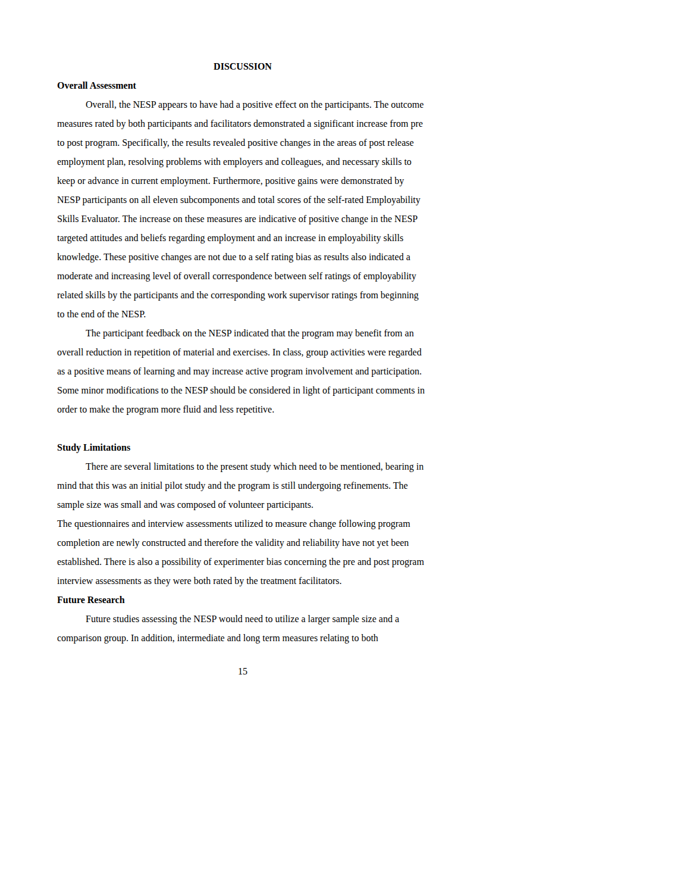DISCUSSION
Overall Assessment
Overall, the NESP appears to have had a positive effect on the participants. The outcome measures rated by both participants and facilitators demonstrated a significant increase from pre to post program. Specifically, the results revealed positive changes in the areas of post release employment plan, resolving problems with employers and colleagues, and necessary skills to keep or advance in current employment. Furthermore, positive gains were demonstrated by NESP participants on all eleven subcomponents and total scores of the self-rated Employability Skills Evaluator. The increase on these measures are indicative of positive change in the NESP targeted attitudes and beliefs regarding employment and an increase in employability skills knowledge. These positive changes are not due to a self rating bias as results also indicated a moderate and increasing level of overall correspondence between self ratings of employability related skills by the participants and the corresponding work supervisor ratings from beginning to the end of the NESP.
The participant feedback on the NESP indicated that the program may benefit from an overall reduction in repetition of material and exercises. In class, group activities were regarded as a positive means of learning and may increase active program involvement and participation. Some minor modifications to the NESP should be considered in light of participant comments in order to make the program more fluid and less repetitive.
Study Limitations
There are several limitations to the present study which need to be mentioned, bearing in mind that this was an initial pilot study and the program is still undergoing refinements. The sample size was small and was composed of volunteer participants.
The questionnaires and interview assessments utilized to measure change following program completion are newly constructed and therefore the validity and reliability have not yet been established. There is also a possibility of experimenter bias concerning the pre and post program interview assessments as they were both rated by the treatment facilitators.
Future Research
Future studies assessing the NESP would need to utilize a larger sample size and a comparison group. In addition, intermediate and long term measures relating to both
15